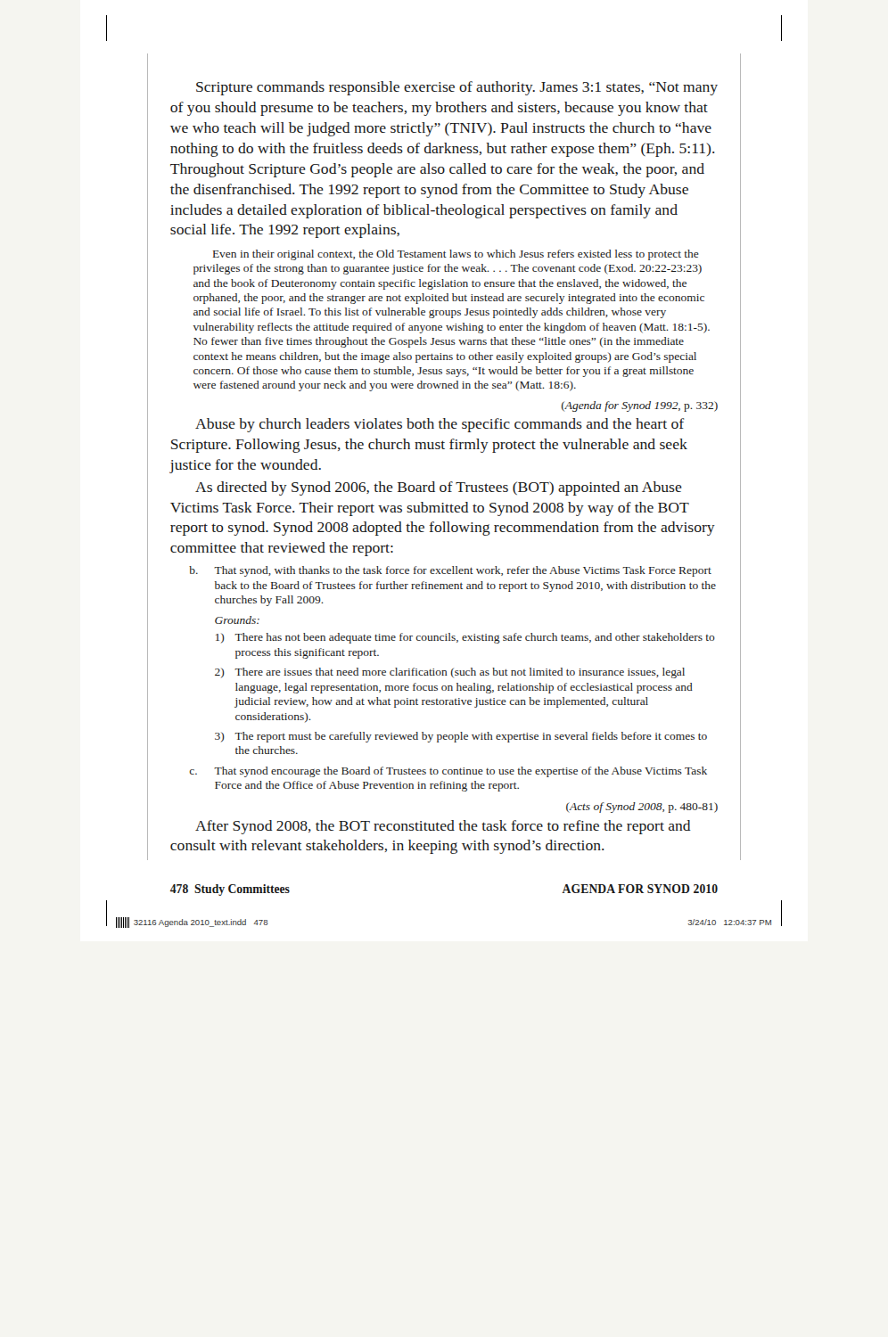Scripture commands responsible exercise of authority. James 3:1 states, “Not many of you should presume to be teachers, my brothers and sisters, because you know that we who teach will be judged more strictly” (TNIV). Paul instructs the church to “have nothing to do with the fruitless deeds of darkness, but rather expose them” (Eph. 5:11). Throughout Scripture God’s people are also called to care for the weak, the poor, and the disenfranchised. The 1992 report to synod from the Committee to Study Abuse includes a detailed exploration of biblical-theological perspectives on family and social life. The 1992 report explains,
Even in their original context, the Old Testament laws to which Jesus refers existed less to protect the privileges of the strong than to guarantee justice for the weak. . . . The covenant code (Exod. 20:22-23:23) and the book of Deuteronomy contain specific legislation to ensure that the enslaved, the widowed, the orphaned, the poor, and the stranger are not exploited but instead are securely integrated into the economic and social life of Israel. To this list of vulnerable groups Jesus pointedly adds children, whose very vulnerability reflects the attitude required of anyone wishing to enter the kingdom of heaven (Matt. 18:1-5). No fewer than five times throughout the Gospels Jesus warns that these “little ones” (in the immediate context he means children, but the image also pertains to other easily exploited groups) are God’s special concern. Of those who cause them to stumble, Jesus says, “It would be better for you if a great millstone were fastened around your neck and you were drowned in the sea” (Matt. 18:6).
(Agenda for Synod 1992, p. 332)
Abuse by church leaders violates both the specific commands and the heart of Scripture. Following Jesus, the church must firmly protect the vulnerable and seek justice for the wounded.
As directed by Synod 2006, the Board of Trustees (BOT) appointed an Abuse Victims Task Force. Their report was submitted to Synod 2008 by way of the BOT report to synod. Synod 2008 adopted the following recommendation from the advisory committee that reviewed the report:
b.
That synod, with thanks to the task force for excellent work, refer the Abuse Victims Task Force Report back to the Board of Trustees for further refinement and to report to Synod 2010, with distribution to the churches by Fall 2009.
Grounds:
1)
There has not been adequate time for councils, existing safe church teams, and other stakeholders to process this significant report.
2)
There are issues that need more clarification (such as but not limited to insurance issues, legal language, legal representation, more focus on healing, relationship of ecclesiastical process and judicial review, how and at what point restorative justice can be implemented, cultural considerations).
3)
The report must be carefully reviewed by people with expertise in several fields before it comes to the churches.
c.
That synod encourage the Board of Trustees to continue to use the expertise of the Abuse Victims Task Force and the Office of Abuse Prevention in refining the report.
(Acts of Synod 2008, p. 480-81)
After Synod 2008, the BOT reconstituted the task force to refine the report and consult with relevant stakeholders, in keeping with synod’s direction.
478 Study Committees
AGENDA FOR SYNOD 2010
32116 Agenda 2010_text.indd 478
3/24/10 12:04:37 PM